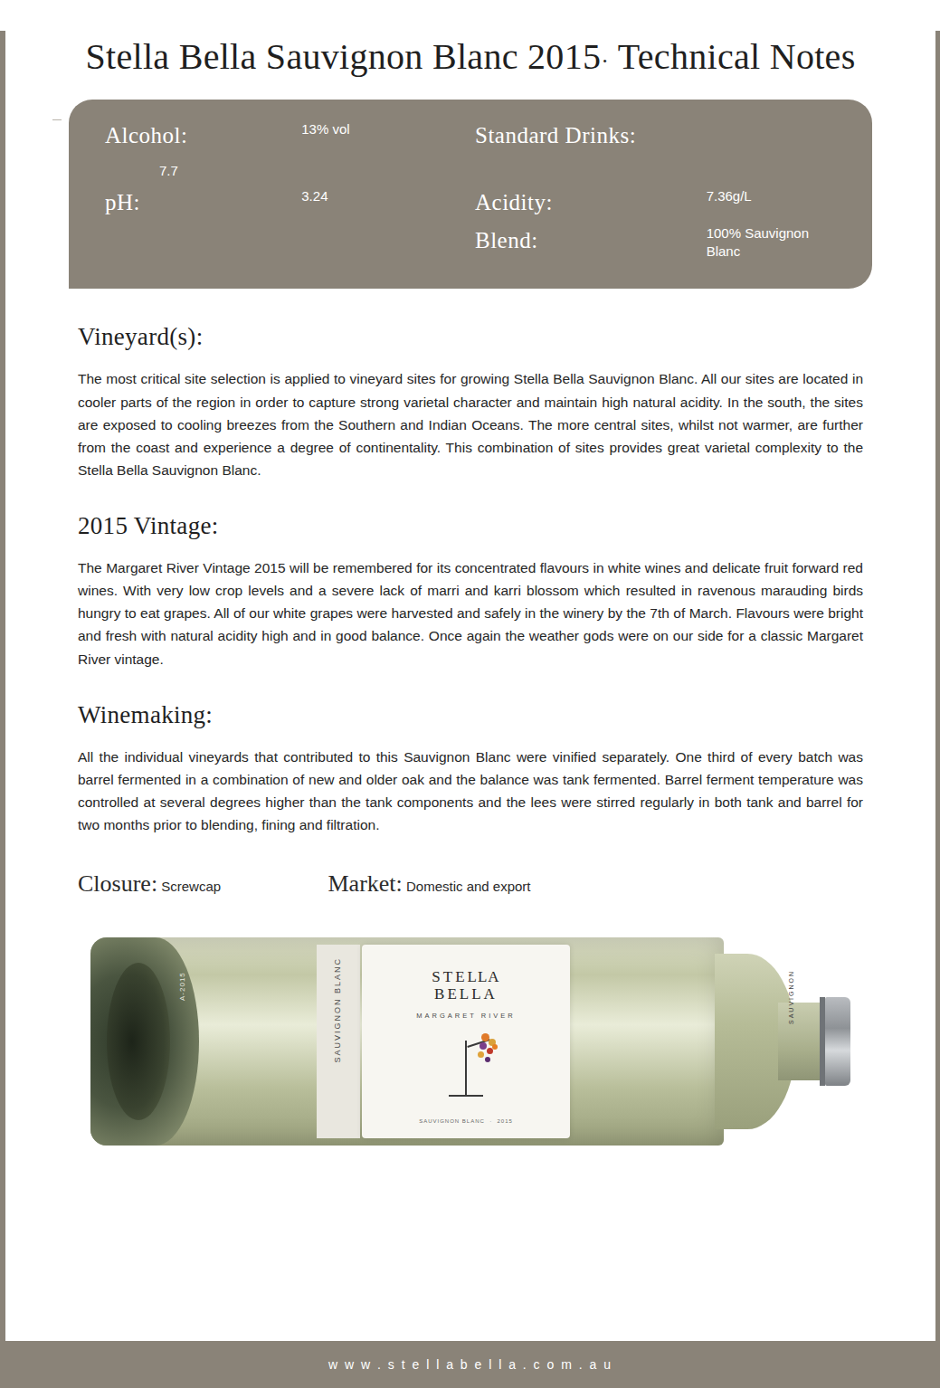Stella Bella Sauvignon Blanc 2015· Technical Notes
| Alcohol: | 13% vol | Standard Drinks: | |
| 7.7 | |
| pH: | 3.24 | Acidity: | 7.36g/L |
| | | Blend: | 100% Sauvignon Blanc |
Vineyard(s):
The most critical site selection is applied to vineyard sites for growing Stella Bella Sauvignon Blanc. All our sites are located in cooler parts of the region in order to capture strong varietal character and maintain high natural acidity. In the south, the sites are exposed to cooling breezes from the Southern and Indian Oceans. The more central sites, whilst not warmer, are further from the coast and experience a degree of continentality. This combination of sites provides great varietal complexity to the Stella Bella Sauvignon Blanc.
2015 Vintage:
The Margaret River Vintage 2015 will be remembered for its concentrated flavours in white wines and delicate fruit forward red wines. With very low crop levels and a severe lack of marri and karri blossom which resulted in ravenous marauding birds hungry to eat grapes. All of our white grapes were harvested and safely in the winery by the 7th of March. Flavours were bright and fresh with natural acidity high and in good balance. Once again the weather gods were on our side for a classic Margaret River vintage.
Winemaking:
All the individual vineyards that contributed to this Sauvignon Blanc were vinified separately. One third of every batch was barrel fermented in a combination of new and older oak and the balance was tank fermented. Barrel ferment temperature was controlled at several degrees higher than the tank components and the lees were stirred regularly in both tank and barrel for two months prior to blending, fining and filtration.
Closure: Screwcap Market: Domestic and export
A-2015
SAUVIGNON BLANC
STELLA
BELLA
MARGARET RIVER
SAUVIGNON BLANC · 2015
SAUVIGNON
w w w . s t e l l a b e l l a . c o m . a u